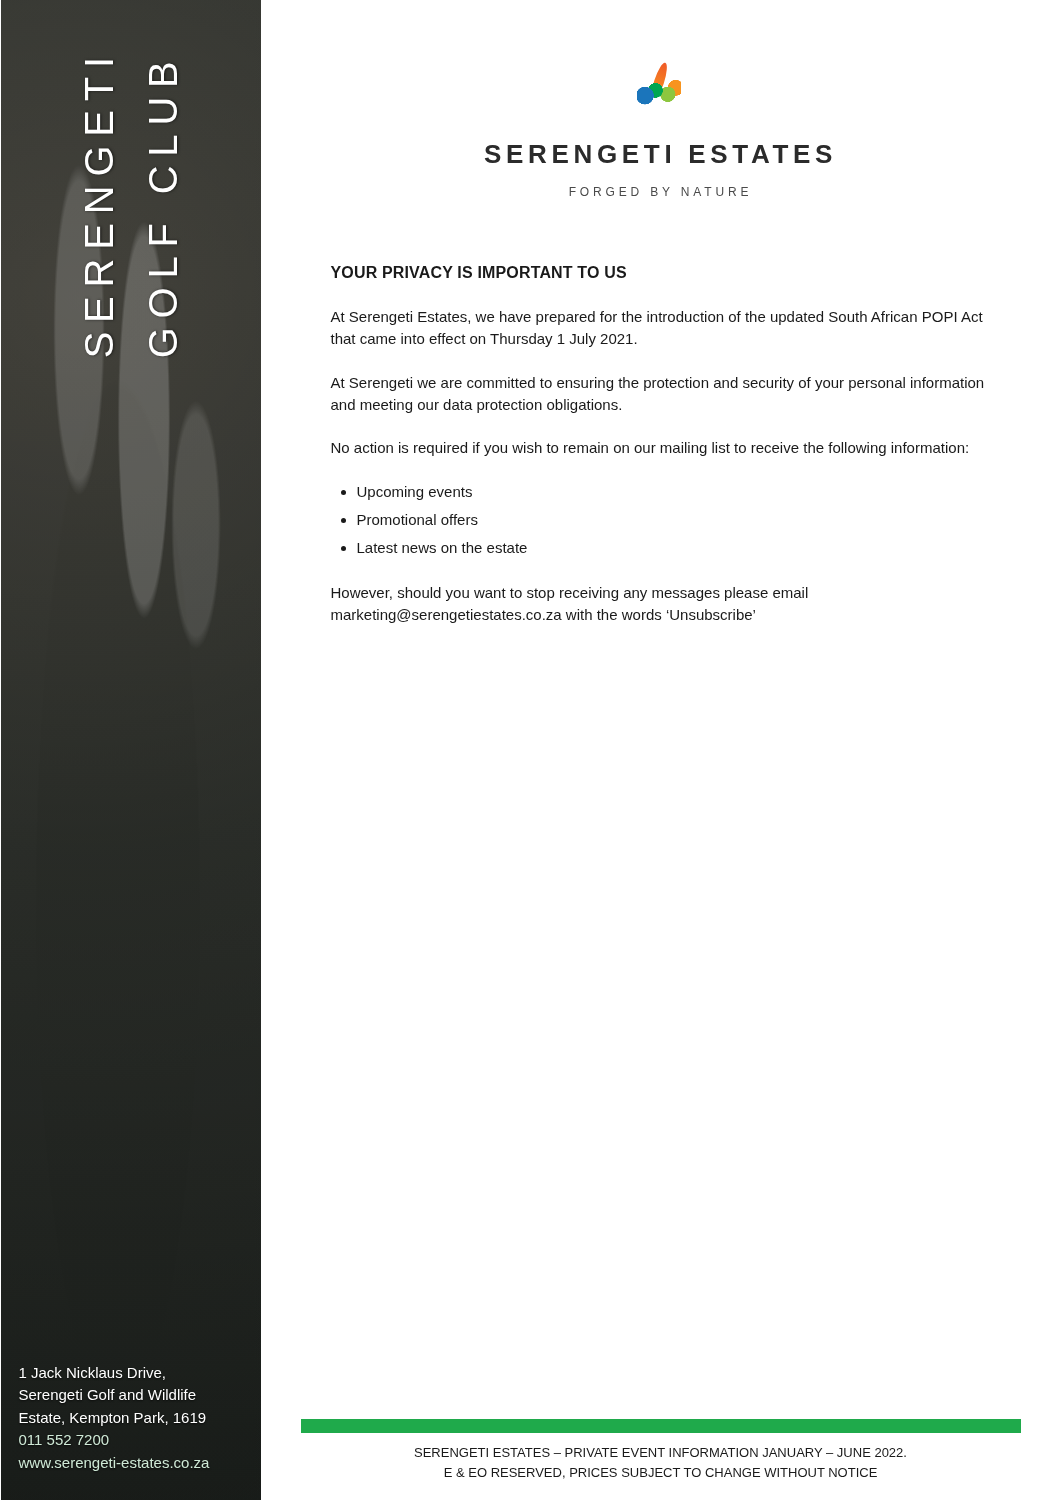Serengeti Golf Club
1 Jack Nicklaus Drive,
Serengeti Golf and Wildlife
Estate, Kempton Park, 1619
011 552 7200
www.serengeti-estates.co.za
Serengeti Estates
Forged by Nature
YOUR PRIVACY IS IMPORTANT TO US
At Serengeti Estates, we have prepared for the introduction of the updated South African POPI Act that came into effect on Thursday 1 July 2021.
At Serengeti we are committed to ensuring the protection and security of your personal information and meeting our data protection obligations.
No action is required if you wish to remain on our mailing list to receive the following information:
Upcoming events
Promotional offers
Latest news on the estate
However, should you want to stop receiving any messages please email marketing@serengetiestates.co.za with the words ‘Unsubscribe’
SERENGETI ESTATES – PRIVATE EVENT INFORMATION JANUARY – JUNE 2022.
E & EO RESERVED, PRICES SUBJECT TO CHANGE WITHOUT NOTICE